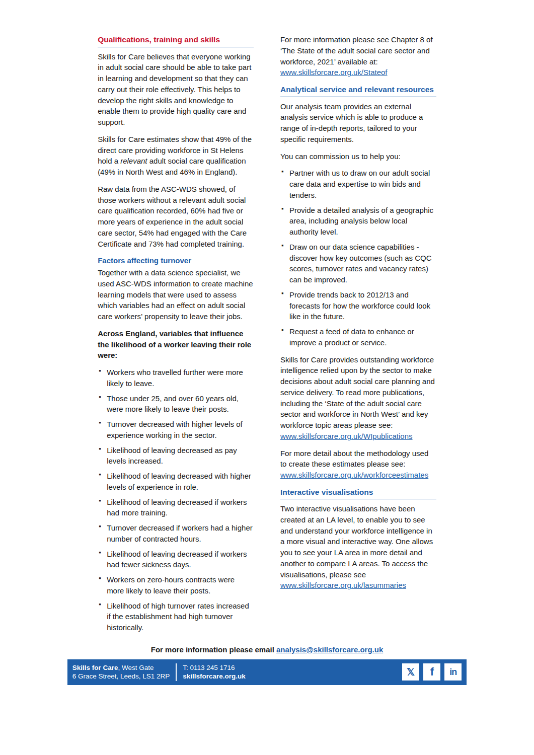Qualifications, training and skills
Skills for Care believes that everyone working in adult social care should be able to take part in learning and development so that they can carry out their role effectively. This helps to develop the right skills and knowledge to enable them to provide high quality care and support.
Skills for Care estimates show that 49% of the direct care providing workforce in St Helens hold a relevant adult social care qualification (49% in North West and 46% in England).
Raw data from the ASC-WDS showed, of those workers without a relevant adult social care qualification recorded, 60% had five or more years of experience in the adult social care sector, 54% had engaged with the Care Certificate and 73% had completed training.
Factors affecting turnover
Together with a data science specialist, we used ASC-WDS information to create machine learning models that were used to assess which variables had an effect on adult social care workers’ propensity to leave their jobs.
Across England, variables that influence the likelihood of a worker leaving their role were:
Workers who travelled further were more likely to leave.
Those under 25, and over 60 years old, were more likely to leave their posts.
Turnover decreased with higher levels of experience working in the sector.
Likelihood of leaving decreased as pay levels increased.
Likelihood of leaving decreased with higher levels of experience in role.
Likelihood of leaving decreased if workers had more training.
Turnover decreased if workers had a higher number of contracted hours.
Likelihood of leaving decreased if workers had fewer sickness days.
Workers on zero-hours contracts were more likely to leave their posts.
Likelihood of high turnover rates increased if the establishment had high turnover historically.
For more information please see Chapter 8 of ‘The State of the adult social care sector and workforce, 2021’ available at: www.skillsforcare.org.uk/Stateof
Analytical service and relevant resources
Our analysis team provides an external analysis service which is able to produce a range of in-depth reports, tailored to your specific requirements.
You can commission us to help you:
Partner with us to draw on our adult social care data and expertise to win bids and tenders.
Provide a detailed analysis of a geographic area, including analysis below local authority level.
Draw on our data science capabilities - discover how key outcomes (such as CQC scores, turnover rates and vacancy rates) can be improved.
Provide trends back to 2012/13 and forecasts for how the workforce could look like in the future.
Request a feed of data to enhance or improve a product or service.
Skills for Care provides outstanding workforce intelligence relied upon by the sector to make decisions about adult social care planning and service delivery. To read more publications, including the ‘State of the adult social care sector and workforce in North West’ and key workforce topic areas please see: www.skillsforcare.org.uk/WIpublications
For more detail about the methodology used to create these estimates please see: www.skillsforcare.org.uk/workforceestimates
Interactive visualisations
Two interactive visualisations have been created at an LA level, to enable you to see and understand your workforce intelligence in a more visual and interactive way. One allows you to see your LA area in more detail and another to compare LA areas. To access the visualisations, please see www.skillsforcare.org.uk/lasummaries
For more information please email analysis@skillsforcare.org.uk
Skills for Care, West Gate
6 Grace Street, Leeds, LS1 2RP
T: 0113 245 1716
skillsforcare.org.uk
𝕏
f
in